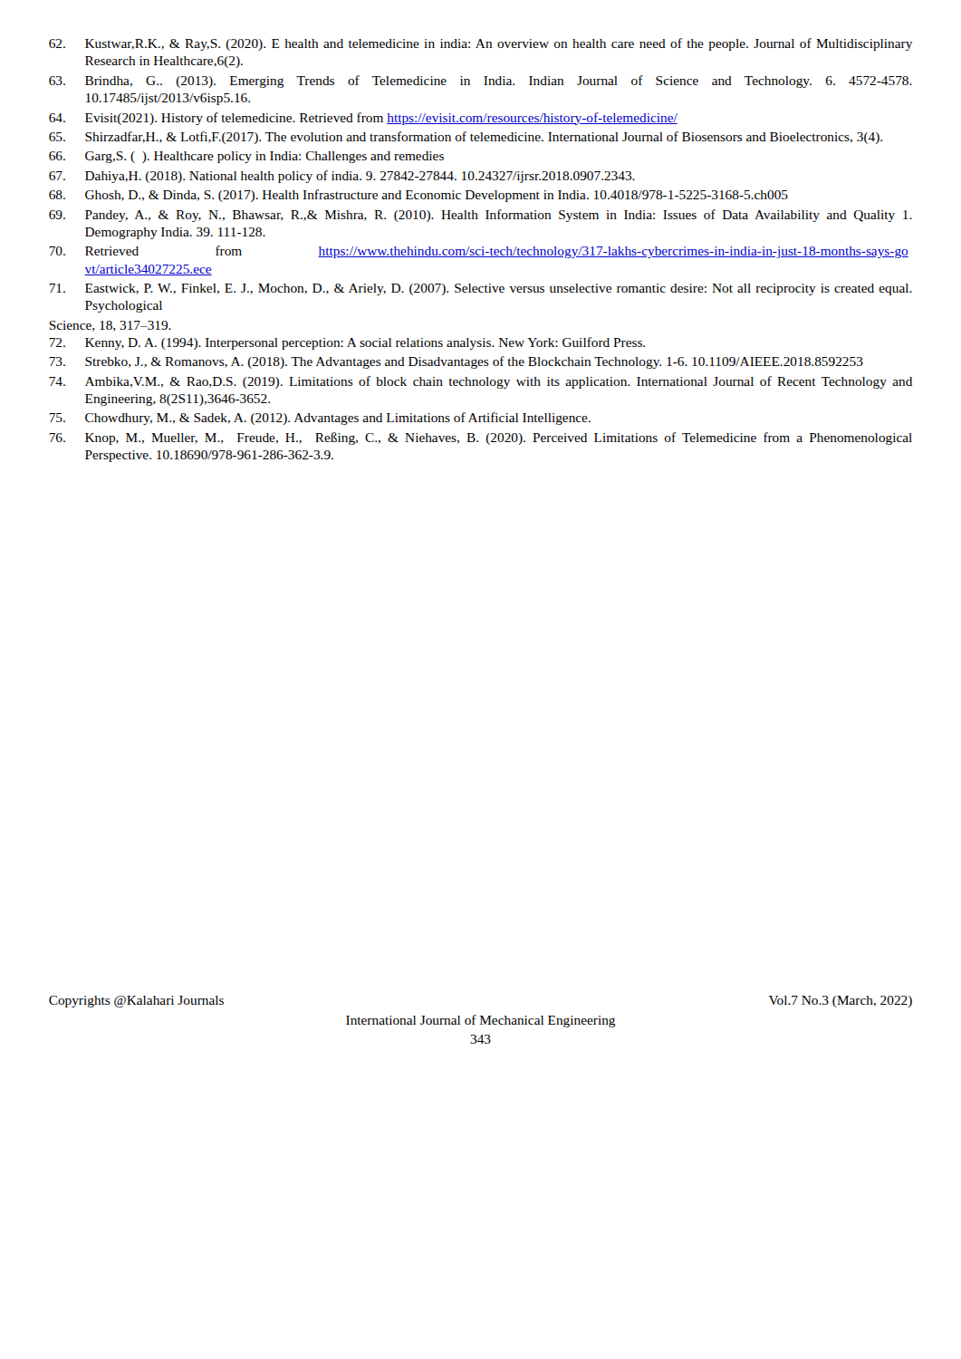62. Kustwar,R.K., & Ray,S. (2020). E health and telemedicine in india: An overview on health care need of the people. Journal of Multidisciplinary Research in Healthcare,6(2).
63. Brindha, G.. (2013). Emerging Trends of Telemedicine in India. Indian Journal of Science and Technology. 6. 4572-4578. 10.17485/ijst/2013/v6isp5.16.
64. Evisit(2021). History of telemedicine. Retrieved from https://evisit.com/resources/history-of-telemedicine/
65. Shirzadfar,H., & Lotfi,F.(2017). The evolution and transformation of telemedicine. International Journal of Biosensors and Bioelectronics, 3(4).
66. Garg,S. ( ). Healthcare policy in India: Challenges and remedies
67. Dahiya,H. (2018). National health policy of india. 9. 27842-27844. 10.24327/ijrsr.2018.0907.2343.
68. Ghosh, D., & Dinda, S. (2017). Health Infrastructure and Economic Development in India. 10.4018/978-1-5225-3168-5.ch005
69. Pandey, A., & Roy, N., Bhawsar, R.,& Mishra, R. (2010). Health Information System in India: Issues of Data Availability and Quality 1. Demography India. 39. 111-128.
70. Retrieved from https://www.thehindu.com/sci-tech/technology/317-lakhs-cybercrimes-in-india-in-just-18-months-says-govt/article34027225.ece
71. Eastwick, P. W., Finkel, E. J., Mochon, D., & Ariely, D. (2007). Selective versus unselective romantic desire: Not all reciprocity is created equal. Psychological
Science, 18, 317–319.
72. Kenny, D. A. (1994). Interpersonal perception: A social relations analysis. New York: Guilford Press.
73. Strebko, J., & Romanovs, A. (2018). The Advantages and Disadvantages of the Blockchain Technology. 1-6. 10.1109/AIEEE.2018.8592253
74. Ambika,V.M., & Rao,D.S. (2019). Limitations of block chain technology with its application. International Journal of Recent Technology and Engineering, 8(2S11),3646-3652.
75. Chowdhury, M., & Sadek, A. (2012). Advantages and Limitations of Artificial Intelligence.
76. Knop, M., Mueller, M., Freude, H., Reßing, C., & Niehaves, B. (2020). Perceived Limitations of Telemedicine from a Phenomenological Perspective. 10.18690/978-961-286-362-3.9.
Copyrights @Kalahari Journals Vol.7 No.3 (March, 2022)
International Journal of Mechanical Engineering
343